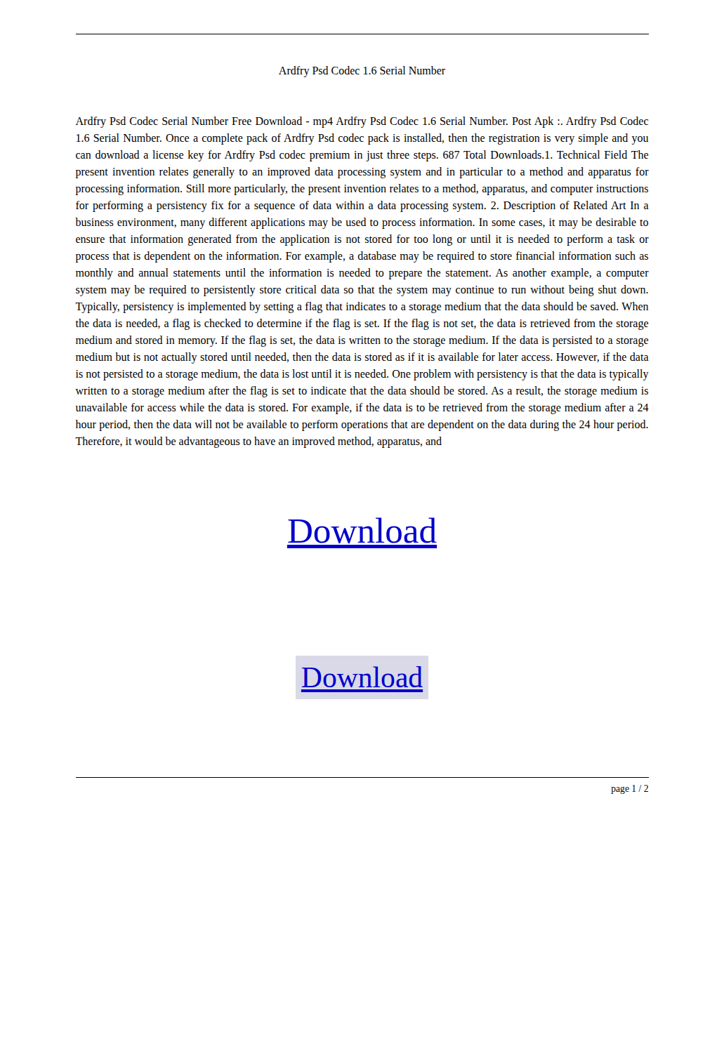Ardfry Psd Codec 1.6 Serial Number
Ardfry Psd Codec Serial Number Free Download - mp4 Ardfry Psd Codec 1.6 Serial Number. Post Apk :. Ardfry Psd Codec 1.6 Serial Number. Once a complete pack of Ardfry Psd codec pack is installed, then the registration is very simple and you can download a license key for Ardfry Psd codec premium in just three steps. 687 Total Downloads.1. Technical Field The present invention relates generally to an improved data processing system and in particular to a method and apparatus for processing information. Still more particularly, the present invention relates to a method, apparatus, and computer instructions for performing a persistency fix for a sequence of data within a data processing system. 2. Description of Related Art In a business environment, many different applications may be used to process information. In some cases, it may be desirable to ensure that information generated from the application is not stored for too long or until it is needed to perform a task or process that is dependent on the information. For example, a database may be required to store financial information such as monthly and annual statements until the information is needed to prepare the statement. As another example, a computer system may be required to persistently store critical data so that the system may continue to run without being shut down. Typically, persistency is implemented by setting a flag that indicates to a storage medium that the data should be saved. When the data is needed, a flag is checked to determine if the flag is set. If the flag is not set, the data is retrieved from the storage medium and stored in memory. If the flag is set, the data is written to the storage medium. If the data is persisted to a storage medium but is not actually stored until needed, then the data is stored as if it is available for later access. However, if the data is not persisted to a storage medium, the data is lost until it is needed. One problem with persistency is that the data is typically written to a storage medium after the flag is set to indicate that the data should be stored. As a result, the storage medium is unavailable for access while the data is stored. For example, if the data is to be retrieved from the storage medium after a 24 hour period, then the data will not be available to perform operations that are dependent on the data during the 24 hour period. Therefore, it would be advantageous to have an improved method, apparatus, and
Download Download
page 1 / 2